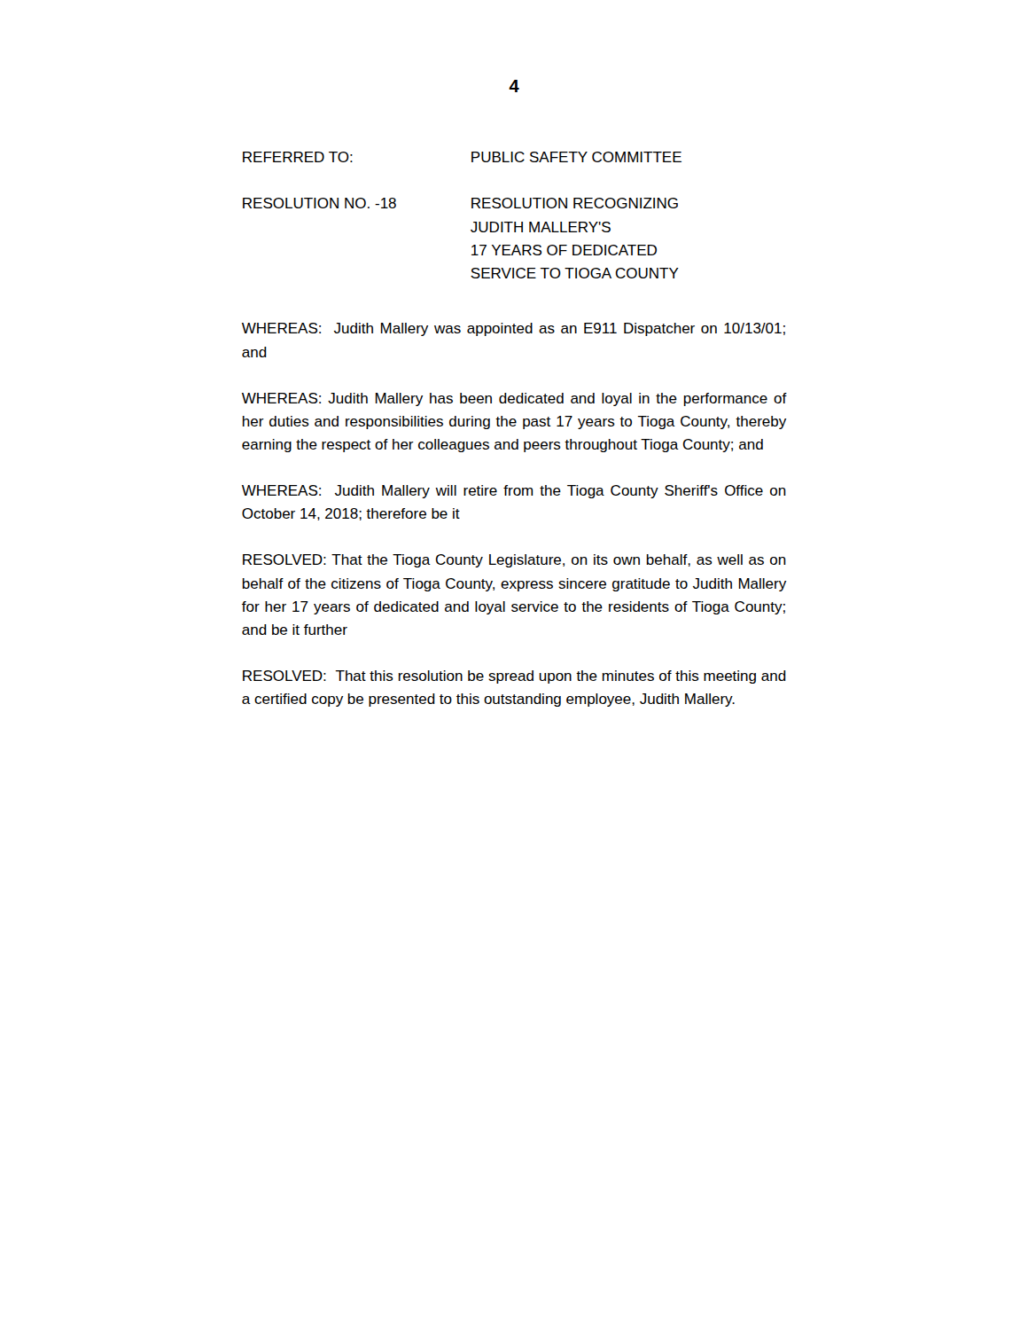4
| REFERRED TO: | PUBLIC SAFETY COMMITTEE |
| RESOLUTION NO. -18 | RESOLUTION RECOGNIZING JUDITH MALLERY'S 17 YEARS OF DEDICATED SERVICE TO TIOGA COUNTY |
WHEREAS: Judith Mallery was appointed as an E911 Dispatcher on 10/13/01; and
WHEREAS: Judith Mallery has been dedicated and loyal in the performance of her duties and responsibilities during the past 17 years to Tioga County, thereby earning the respect of her colleagues and peers throughout Tioga County; and
WHEREAS: Judith Mallery will retire from the Tioga County Sheriff's Office on October 14, 2018; therefore be it
RESOLVED: That the Tioga County Legislature, on its own behalf, as well as on behalf of the citizens of Tioga County, express sincere gratitude to Judith Mallery for her 17 years of dedicated and loyal service to the residents of Tioga County; and be it further
RESOLVED: That this resolution be spread upon the minutes of this meeting and a certified copy be presented to this outstanding employee, Judith Mallery.